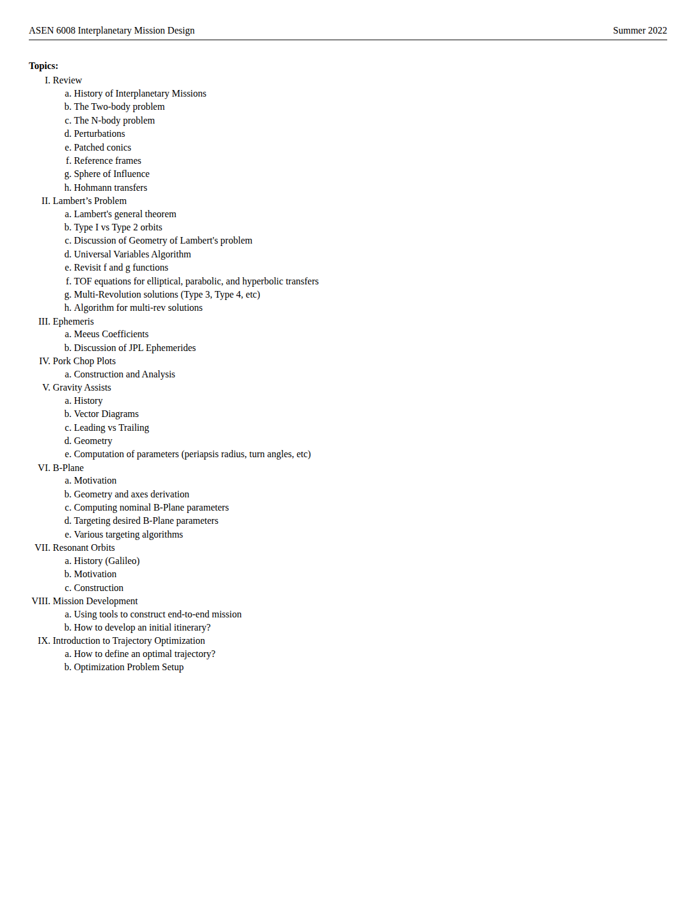ASEN 6008 Interplanetary Mission Design Summer 2022
Topics:
Review
History of Interplanetary Missions
The Two-body problem
The N-body problem
Perturbations
Patched conics
Reference frames
Sphere of Influence
Hohmann transfers
Lambert’s Problem
Lambert's general theorem
Type I vs Type 2 orbits
Discussion of Geometry of Lambert's problem
Universal Variables Algorithm
Revisit f and g functions
TOF equations for elliptical, parabolic, and hyperbolic transfers
Multi-Revolution solutions (Type 3, Type 4, etc)
Algorithm for multi-rev solutions
Ephemeris
Meeus Coefficients
Discussion of JPL Ephemerides
Pork Chop Plots
Construction and Analysis
Gravity Assists
History
Vector Diagrams
Leading vs Trailing
Geometry
Computation of parameters (periapsis radius, turn angles, etc)
B-Plane
Motivation
Geometry and axes derivation
Computing nominal B-Plane parameters
Targeting desired B-Plane parameters
Various targeting algorithms
Resonant Orbits
History (Galileo)
Motivation
Construction
Mission Development
Using tools to construct end-to-end mission
How to develop an initial itinerary?
Introduction to Trajectory Optimization
How to define an optimal trajectory?
Optimization Problem Setup